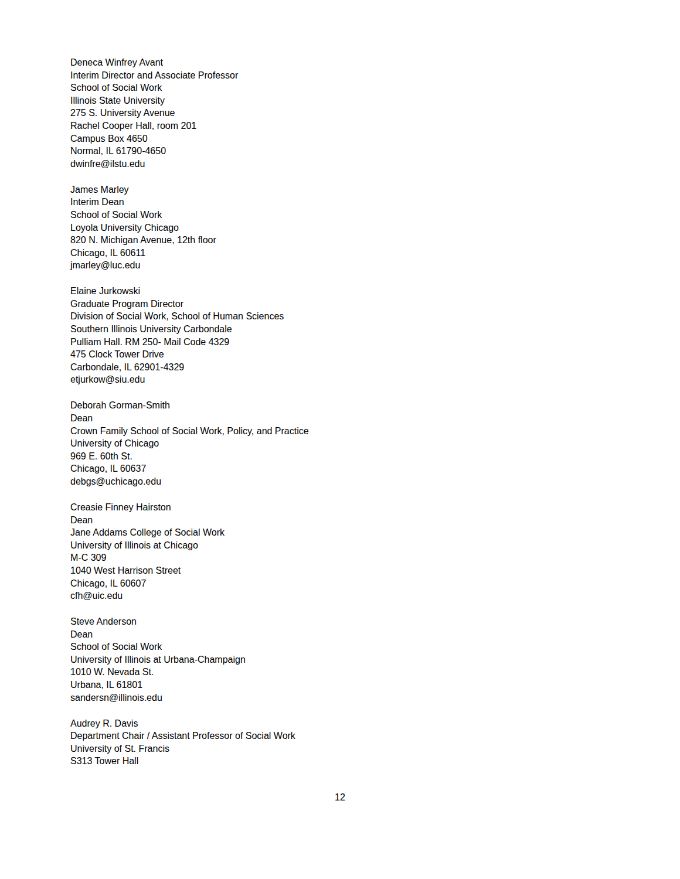Deneca Winfrey Avant
Interim Director and Associate Professor
School of Social Work
Illinois State University
275 S. University Avenue
Rachel Cooper Hall, room 201
Campus Box 4650
Normal, IL 61790-4650
dwinfre@ilstu.edu
James Marley
Interim Dean
School of Social Work
Loyola University Chicago
820 N. Michigan Avenue, 12th floor
Chicago, IL 60611
jmarley@luc.edu
Elaine Jurkowski
Graduate Program Director
Division of Social Work, School of Human Sciences
Southern Illinois University Carbondale
Pulliam Hall. RM 250- Mail Code 4329
475 Clock Tower Drive
Carbondale, IL 62901-4329
etjurkow@siu.edu
Deborah Gorman-Smith
Dean
Crown Family School of Social Work, Policy, and Practice
University of Chicago
969 E. 60th St.
Chicago, IL 60637
debgs@uchicago.edu
Creasie Finney Hairston
Dean
Jane Addams College of Social Work
University of Illinois at Chicago
M-C 309
1040 West Harrison Street
Chicago, IL 60607
cfh@uic.edu
Steve Anderson
Dean
School of Social Work
University of Illinois at Urbana-Champaign
1010 W. Nevada St.
Urbana, IL 61801
sandersn@illinois.edu
Audrey R. Davis
Department Chair / Assistant Professor of Social Work
University of St. Francis
S313 Tower Hall
12